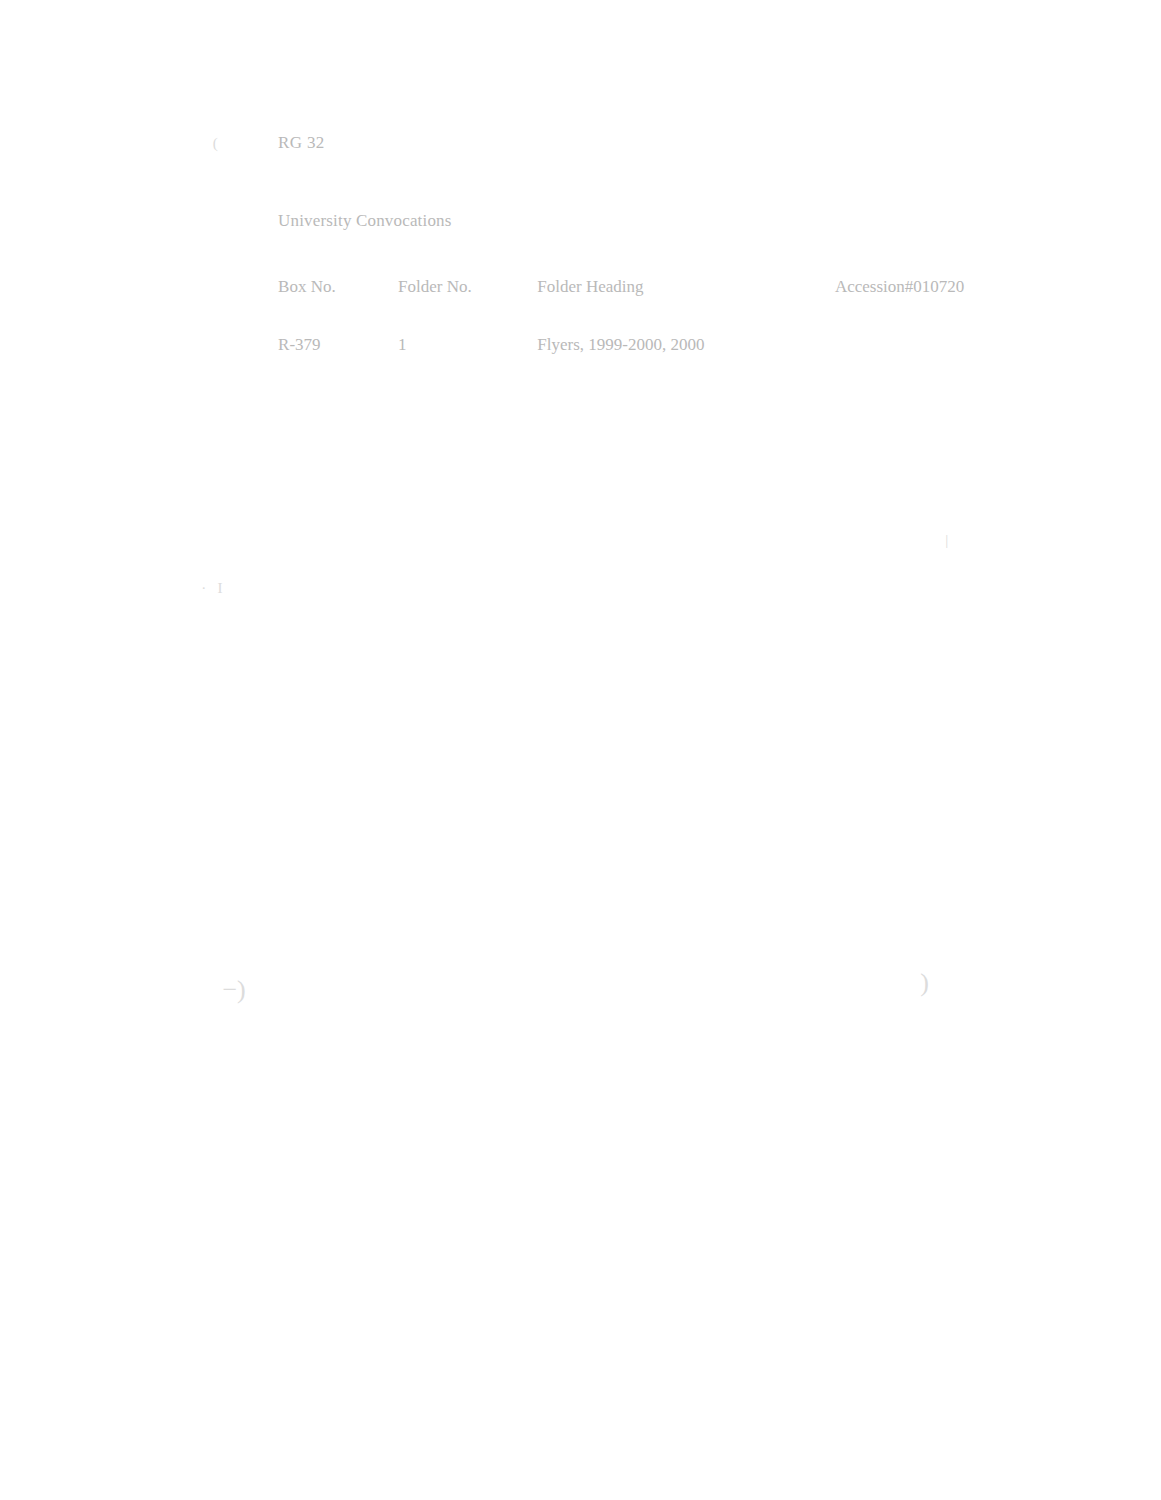( · I | −) )
RG 32
University Convocations
| Box No. | Folder No. | Folder Heading | Accession#010720 |
| R-379 | 1 | Flyers, 1999-2000, 2000 | |